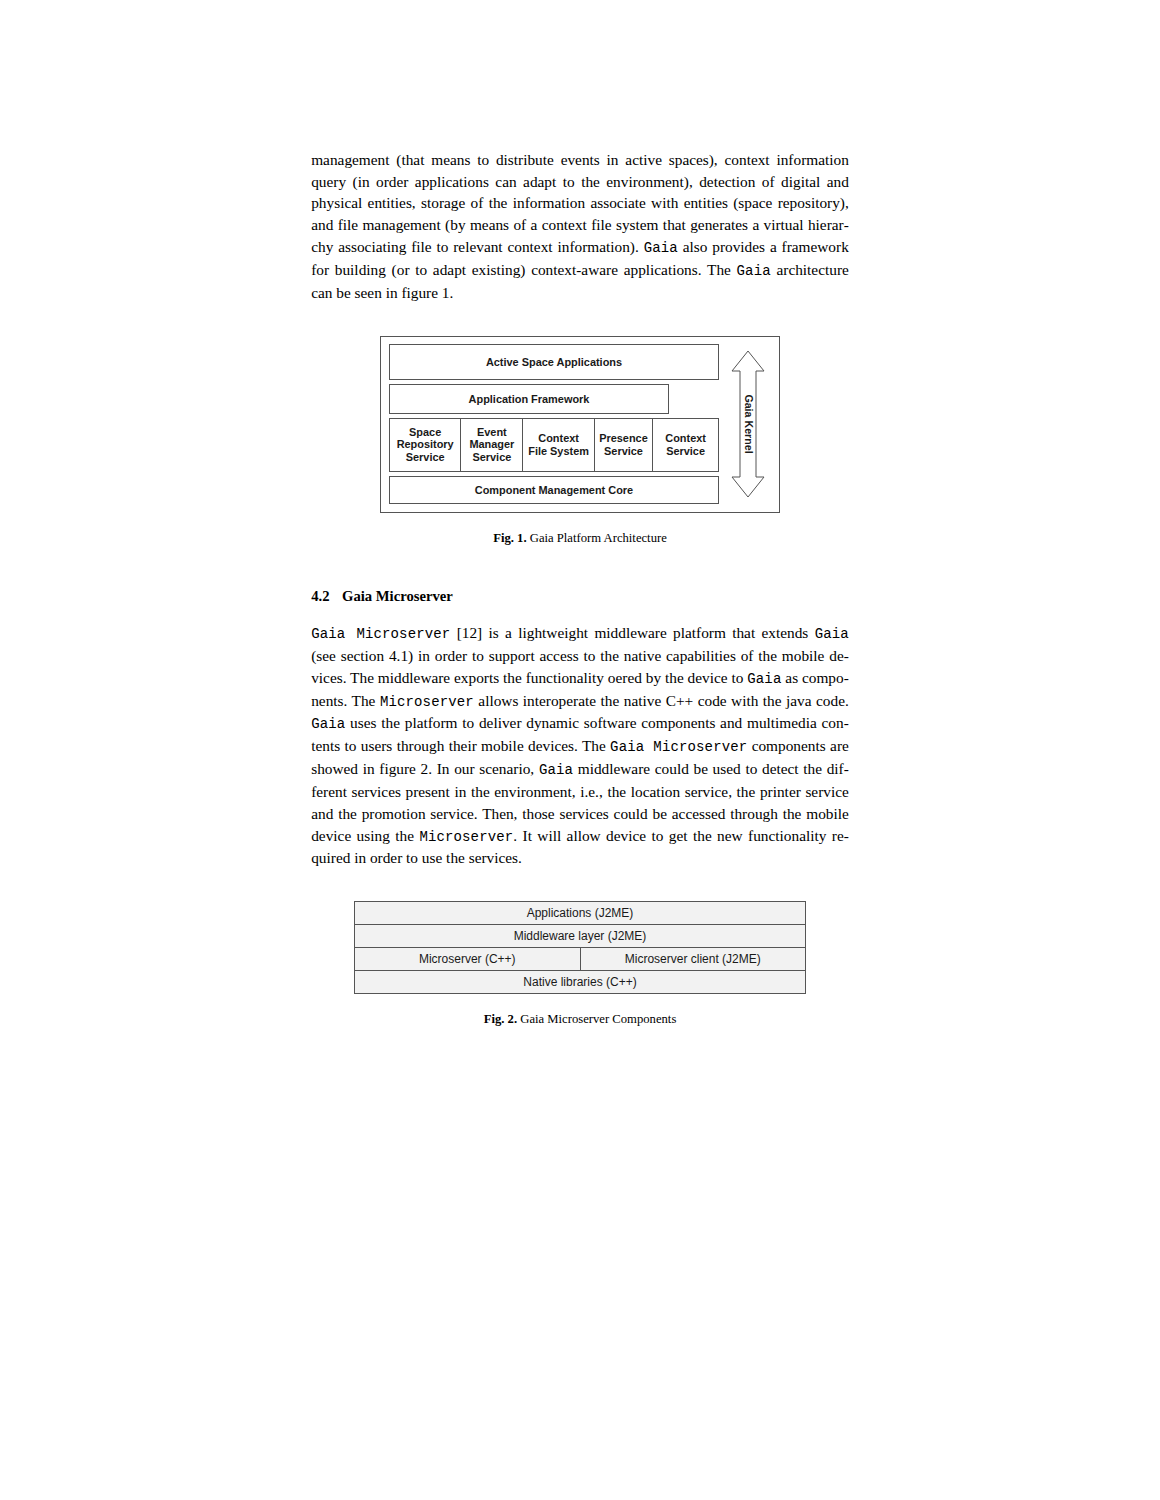management (that means to distribute events in active spaces), context information query (in order applications can adapt to the environment), detection of digital and physical entities, storage of the information associate with entities (space repository), and file management (by means of a context file system that generates a virtual hierarchy associating file to relevant context information). Gaia also provides a framework for building (or to adapt existing) context-aware applications. The Gaia architecture can be seen in figure 1.
Active Space Applications
Application Framework
Space
Repository
Service
Event
Manager
Service
Context
File System
Presence
Service
Context
Service
Component Management Core
Gaia Kernel
Fig. 1. Gaia Platform Architecture
4.2 Gaia Microserver
Gaia Microserver [12] is a lightweight middleware platform that extends Gaia (see section 4.1) in order to support access to the native capabilities of the mobile devices. The middleware exports the functionality oered by the device to Gaia as components. The Microserver allows interoperate the native C++ code with the java code. Gaia uses the platform to deliver dynamic software components and multimedia contents to users through their mobile devices. The Gaia Microserver components are showed in figure 2. In our scenario, Gaia middleware could be used to detect the different services present in the environment, i.e., the location service, the printer service and the promotion service. Then, those services could be accessed through the mobile device using the Microserver. It will allow device to get the new functionality required in order to use the services.
Applications (J2ME)
Middleware layer (J2ME)
Microserver (C++)
Microserver client (J2ME)
Native libraries (C++)
Fig. 2. Gaia Microserver Components